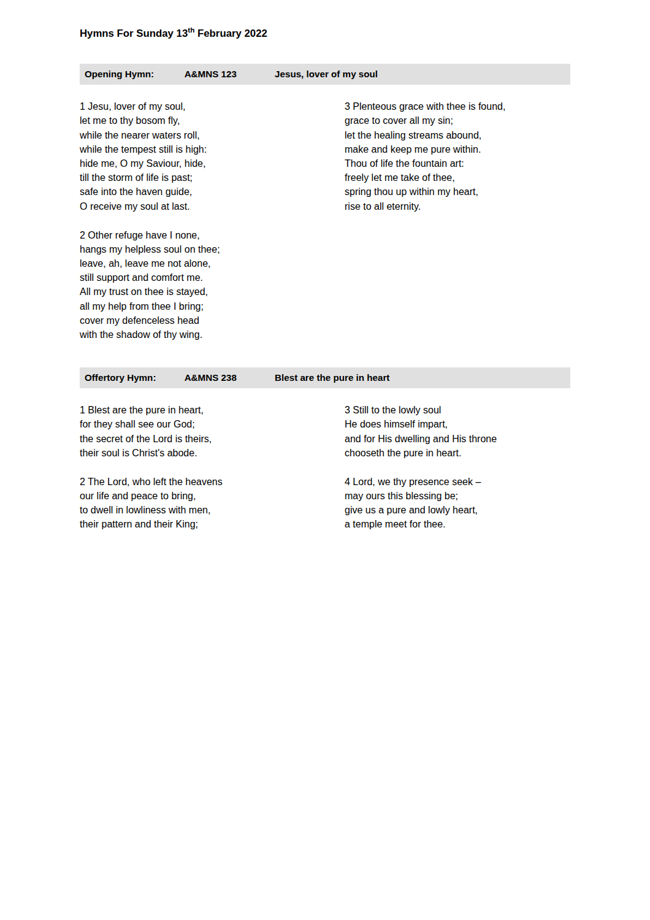Hymns For Sunday 13th February 2022
Opening Hymn: A&MNS 123 Jesus, lover of my soul
1 Jesu, lover of my soul,
let me to thy bosom fly,
while the nearer waters roll,
while the tempest still is high:
hide me, O my Saviour, hide,
till the storm of life is past;
safe into the haven guide,
O receive my soul at last.
2 Other refuge have I none,
hangs my helpless soul on thee;
leave, ah, leave me not alone,
still support and comfort me.
All my trust on thee is stayed,
all my help from thee I bring;
cover my defenceless head
with the shadow of thy wing.
3 Plenteous grace with thee is found,
grace to cover all my sin;
let the healing streams abound,
make and keep me pure within.
Thou of life the fountain art:
freely let me take of thee,
spring thou up within my heart,
rise to all eternity.
Offertory Hymn: A&MNS 238 Blest are the pure in heart
1 Blest are the pure in heart,
for they shall see our God;
the secret of the Lord is theirs,
their soul is Christ's abode.
2 The Lord, who left the heavens
our life and peace to bring,
to dwell in lowliness with men,
their pattern and their King;
3 Still to the lowly soul
He does himself impart,
and for His dwelling and His throne
chooseth the pure in heart.
4 Lord, we thy presence seek –
may ours this blessing be;
give us a pure and lowly heart,
a temple meet for thee.